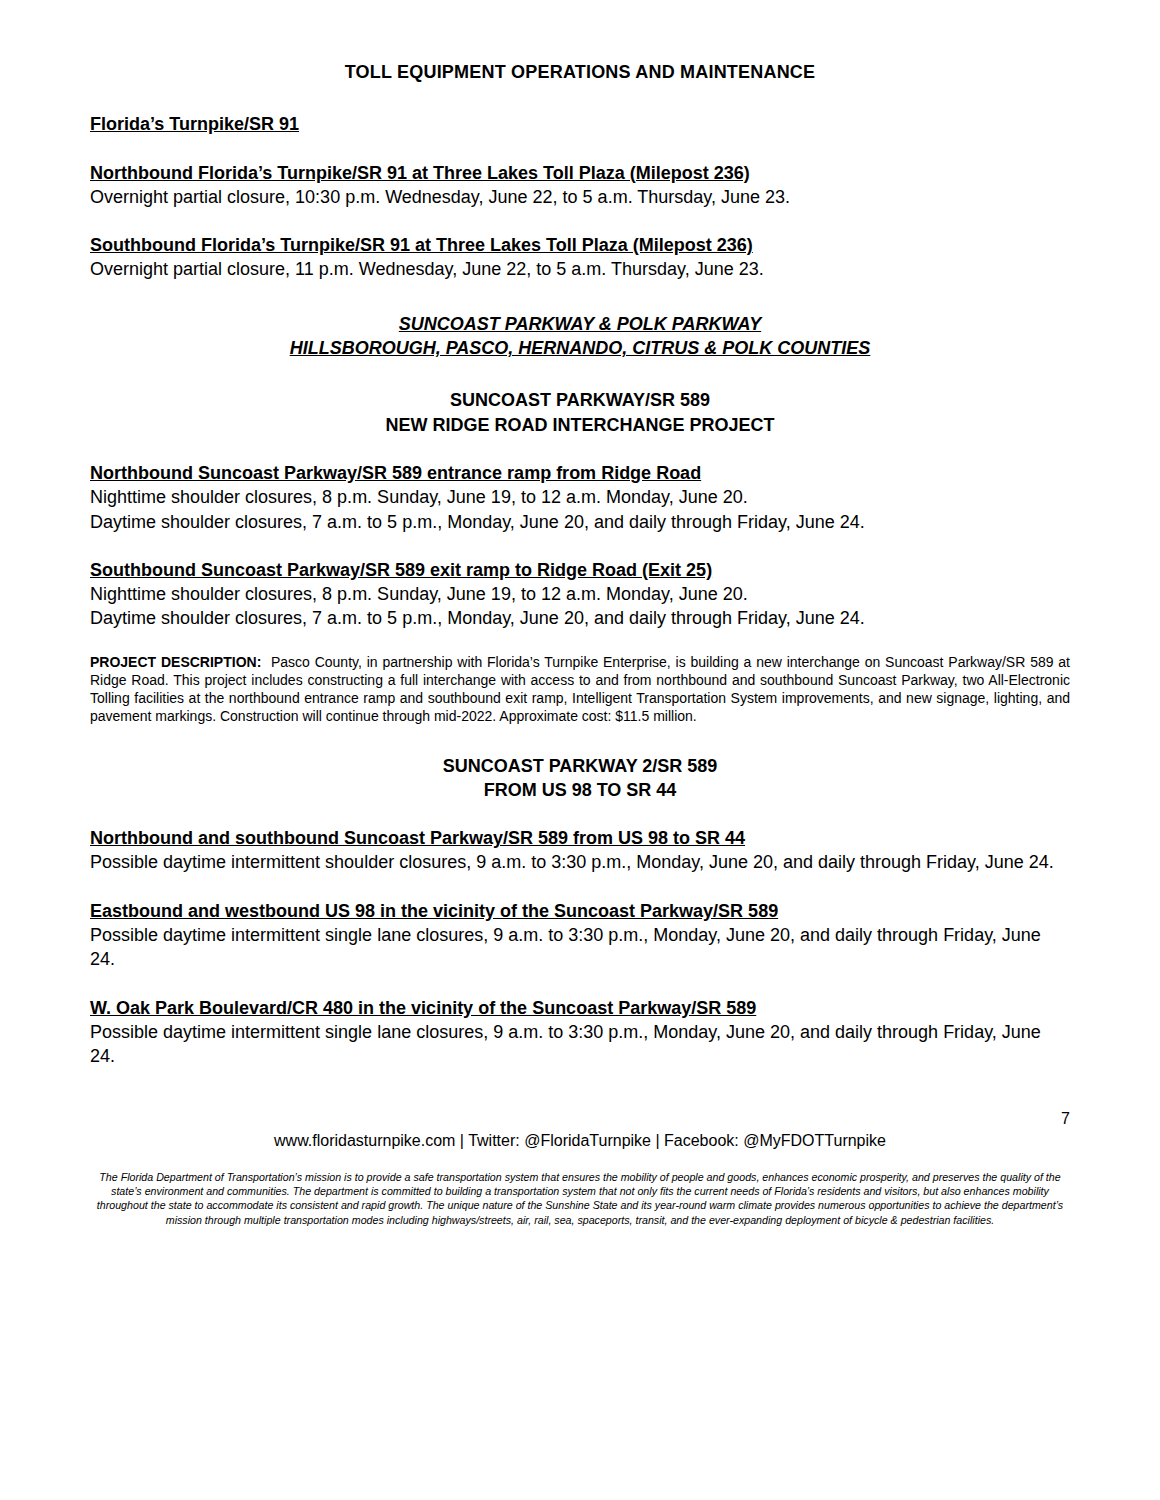TOLL EQUIPMENT OPERATIONS AND MAINTENANCE
Florida’s Turnpike/SR 91
Northbound Florida’s Turnpike/SR 91 at Three Lakes Toll Plaza (Milepost 236)
Overnight partial closure, 10:30 p.m. Wednesday, June 22, to 5 a.m. Thursday, June 23.
Southbound Florida’s Turnpike/SR 91 at Three Lakes Toll Plaza (Milepost 236)
Overnight partial closure, 11 p.m. Wednesday, June 22, to 5 a.m. Thursday, June 23.
SUNCOAST PARKWAY & POLK PARKWAY
HILLSBOROUGH, PASCO, HERNANDO, CITRUS & POLK COUNTIES
SUNCOAST PARKWAY/SR 589
NEW RIDGE ROAD INTERCHANGE PROJECT
Northbound Suncoast Parkway/SR 589 entrance ramp from Ridge Road
Nighttime shoulder closures, 8 p.m. Sunday, June 19, to 12 a.m. Monday, June 20.
Daytime shoulder closures, 7 a.m. to 5 p.m., Monday, June 20, and daily through Friday, June 24.
Southbound Suncoast Parkway/SR 589 exit ramp to Ridge Road (Exit 25)
Nighttime shoulder closures, 8 p.m. Sunday, June 19, to 12 a.m. Monday, June 20.
Daytime shoulder closures, 7 a.m. to 5 p.m., Monday, June 20, and daily through Friday, June 24.
PROJECT DESCRIPTION: Pasco County, in partnership with Florida’s Turnpike Enterprise, is building a new interchange on Suncoast Parkway/SR 589 at Ridge Road. This project includes constructing a full interchange with access to and from northbound and southbound Suncoast Parkway, two All-Electronic Tolling facilities at the northbound entrance ramp and southbound exit ramp, Intelligent Transportation System improvements, and new signage, lighting, and pavement markings. Construction will continue through mid-2022. Approximate cost: $11.5 million.
SUNCOAST PARKWAY 2/SR 589
FROM US 98 TO SR 44
Northbound and southbound Suncoast Parkway/SR 589 from US 98 to SR 44
Possible daytime intermittent shoulder closures, 9 a.m. to 3:30 p.m., Monday, June 20, and daily through Friday, June 24.
Eastbound and westbound US 98 in the vicinity of the Suncoast Parkway/SR 589
Possible daytime intermittent single lane closures, 9 a.m. to 3:30 p.m., Monday, June 20, and daily through Friday, June 24.
W. Oak Park Boulevard/CR 480 in the vicinity of the Suncoast Parkway/SR 589
Possible daytime intermittent single lane closures, 9 a.m. to 3:30 p.m., Monday, June 20, and daily through Friday, June 24.
7
www.floridasturnpike.com | Twitter: @FloridaTurnpike | Facebook: @MyFDOTTurnpike
The Florida Department of Transportation’s mission is to provide a safe transportation system that ensures the mobility of people and goods, enhances economic prosperity, and preserves the quality of the state’s environment and communities. The department is committed to building a transportation system that not only fits the current needs of Florida’s residents and visitors, but also enhances mobility throughout the state to accommodate its consistent and rapid growth. The unique nature of the Sunshine State and its year-round warm climate provides numerous opportunities to achieve the department’s mission through multiple transportation modes including highways/streets, air, rail, sea, spaceports, transit, and the ever-expanding deployment of bicycle & pedestrian facilities.